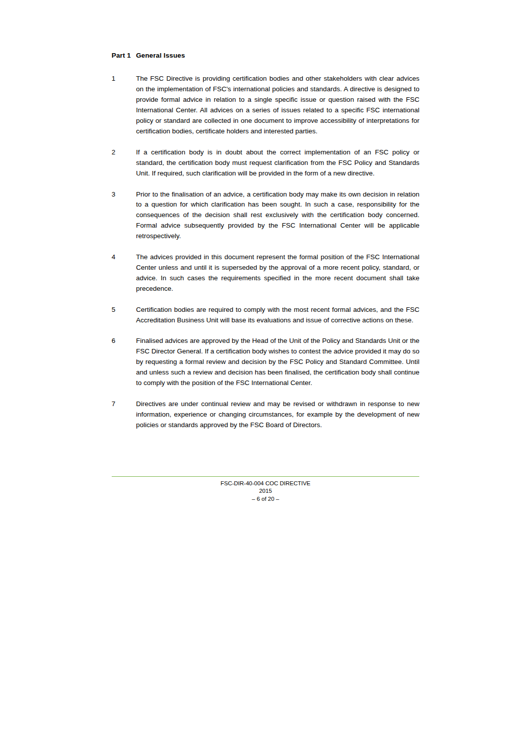Part 1 General Issues
The FSC Directive is providing certification bodies and other stakeholders with clear advices on the implementation of FSC's international policies and standards. A directive is designed to provide formal advice in relation to a single specific issue or question raised with the FSC International Center. All advices on a series of issues related to a specific FSC international policy or standard are collected in one document to improve accessibility of interpretations for certification bodies, certificate holders and interested parties.
If a certification body is in doubt about the correct implementation of an FSC policy or standard, the certification body must request clarification from the FSC Policy and Standards Unit. If required, such clarification will be provided in the form of a new directive.
Prior to the finalisation of an advice, a certification body may make its own decision in relation to a question for which clarification has been sought. In such a case, responsibility for the consequences of the decision shall rest exclusively with the certification body concerned. Formal advice subsequently provided by the FSC International Center will be applicable retrospectively.
The advices provided in this document represent the formal position of the FSC International Center unless and until it is superseded by the approval of a more recent policy, standard, or advice. In such cases the requirements specified in the more recent document shall take precedence.
Certification bodies are required to comply with the most recent formal advices, and the FSC Accreditation Business Unit will base its evaluations and issue of corrective actions on these.
Finalised advices are approved by the Head of the Unit of the Policy and Standards Unit or the FSC Director General. If a certification body wishes to contest the advice provided it may do so by requesting a formal review and decision by the FSC Policy and Standard Committee. Until and unless such a review and decision has been finalised, the certification body shall continue to comply with the position of the FSC International Center.
Directives are under continual review and may be revised or withdrawn in response to new information, experience or changing circumstances, for example by the development of new policies or standards approved by the FSC Board of Directors.
FSC-DIR-40-004 COC DIRECTIVE
2015
– 6 of 20 –